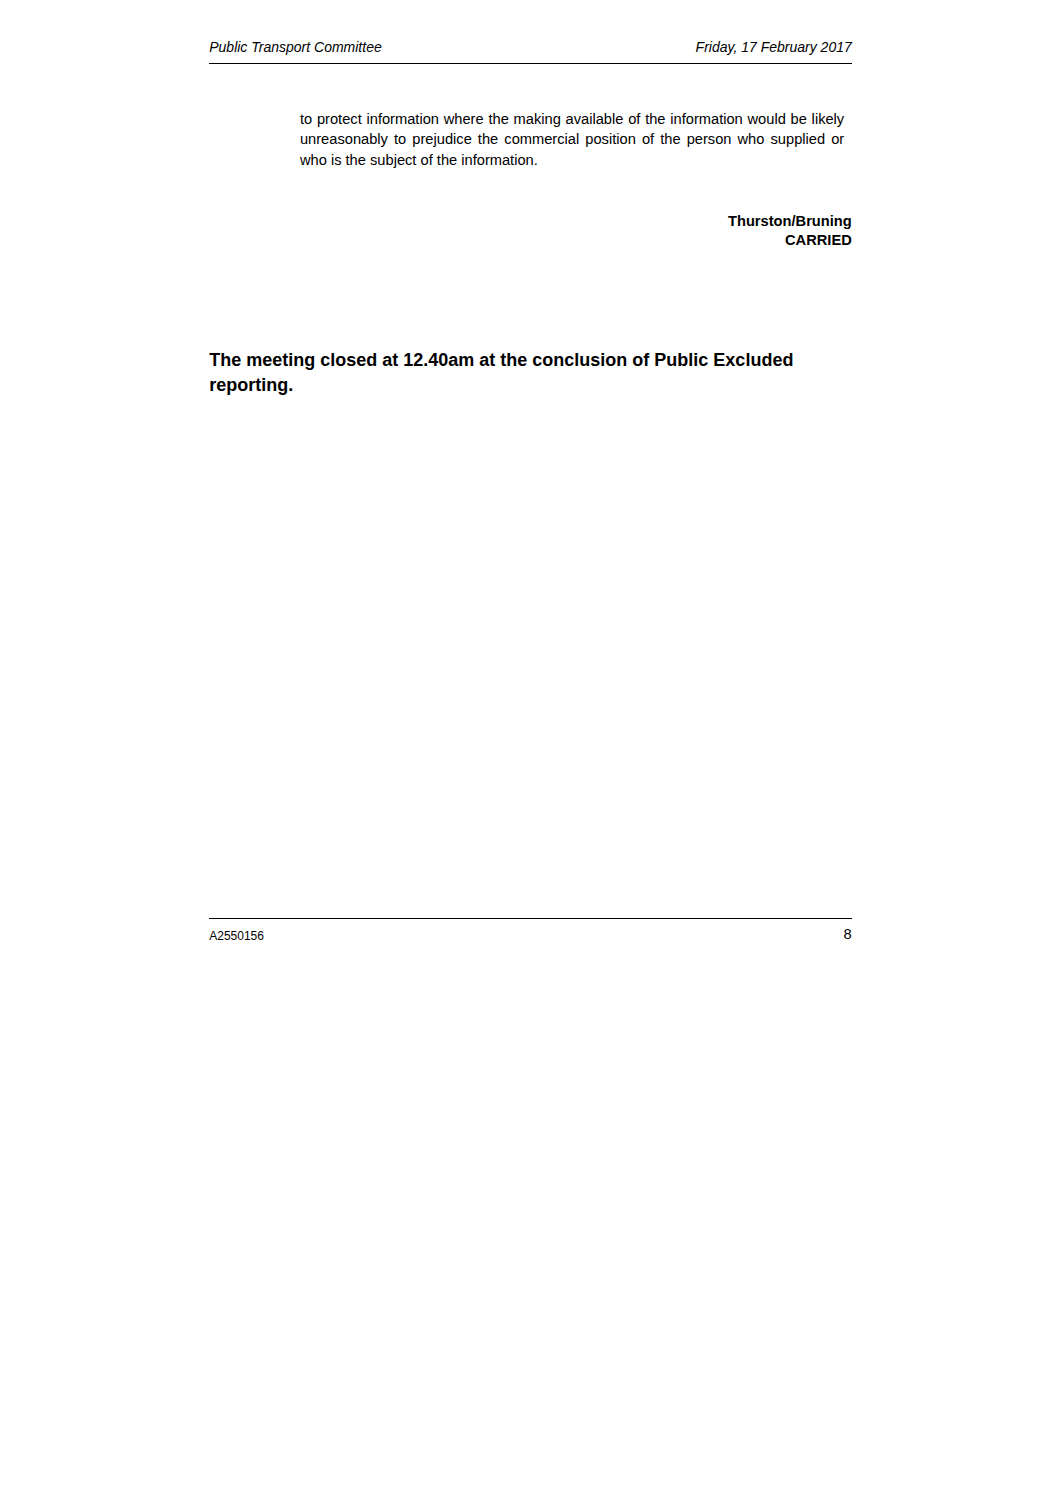Public Transport Committee Friday, 17 February 2017
to protect information where the making available of the information would be likely unreasonably to prejudice the commercial position of the person who supplied or who is the subject of the information.
Thurston/Bruning
CARRIED
The meeting closed at 12.40am at the conclusion of Public Excluded reporting.
A2550156 8